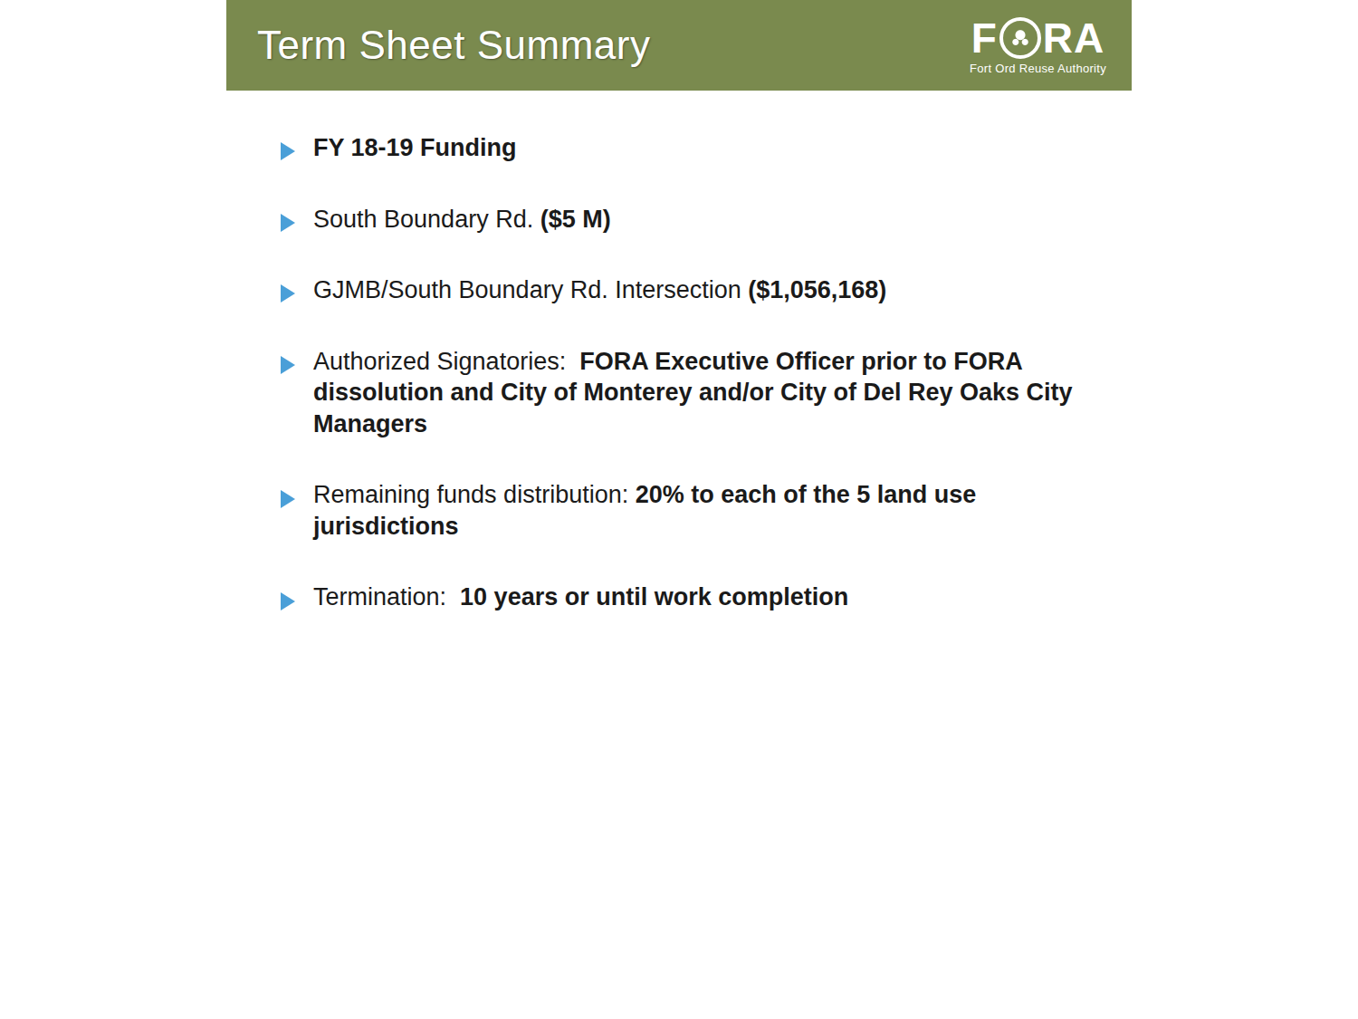Term Sheet Summary
F RA
Fort Ord Reuse Authority
FY 18-19 Funding
South Boundary Rd. ($5 M)
GJMB/South Boundary Rd. Intersection ($1,056,168)
Authorized Signatories: FORA Executive Officer prior to FORA dissolution and City of Monterey and/or City of Del Rey Oaks City Managers
Remaining funds distribution: 20% to each of the 5 land use jurisdictions
Termination: 10 years or until work completion